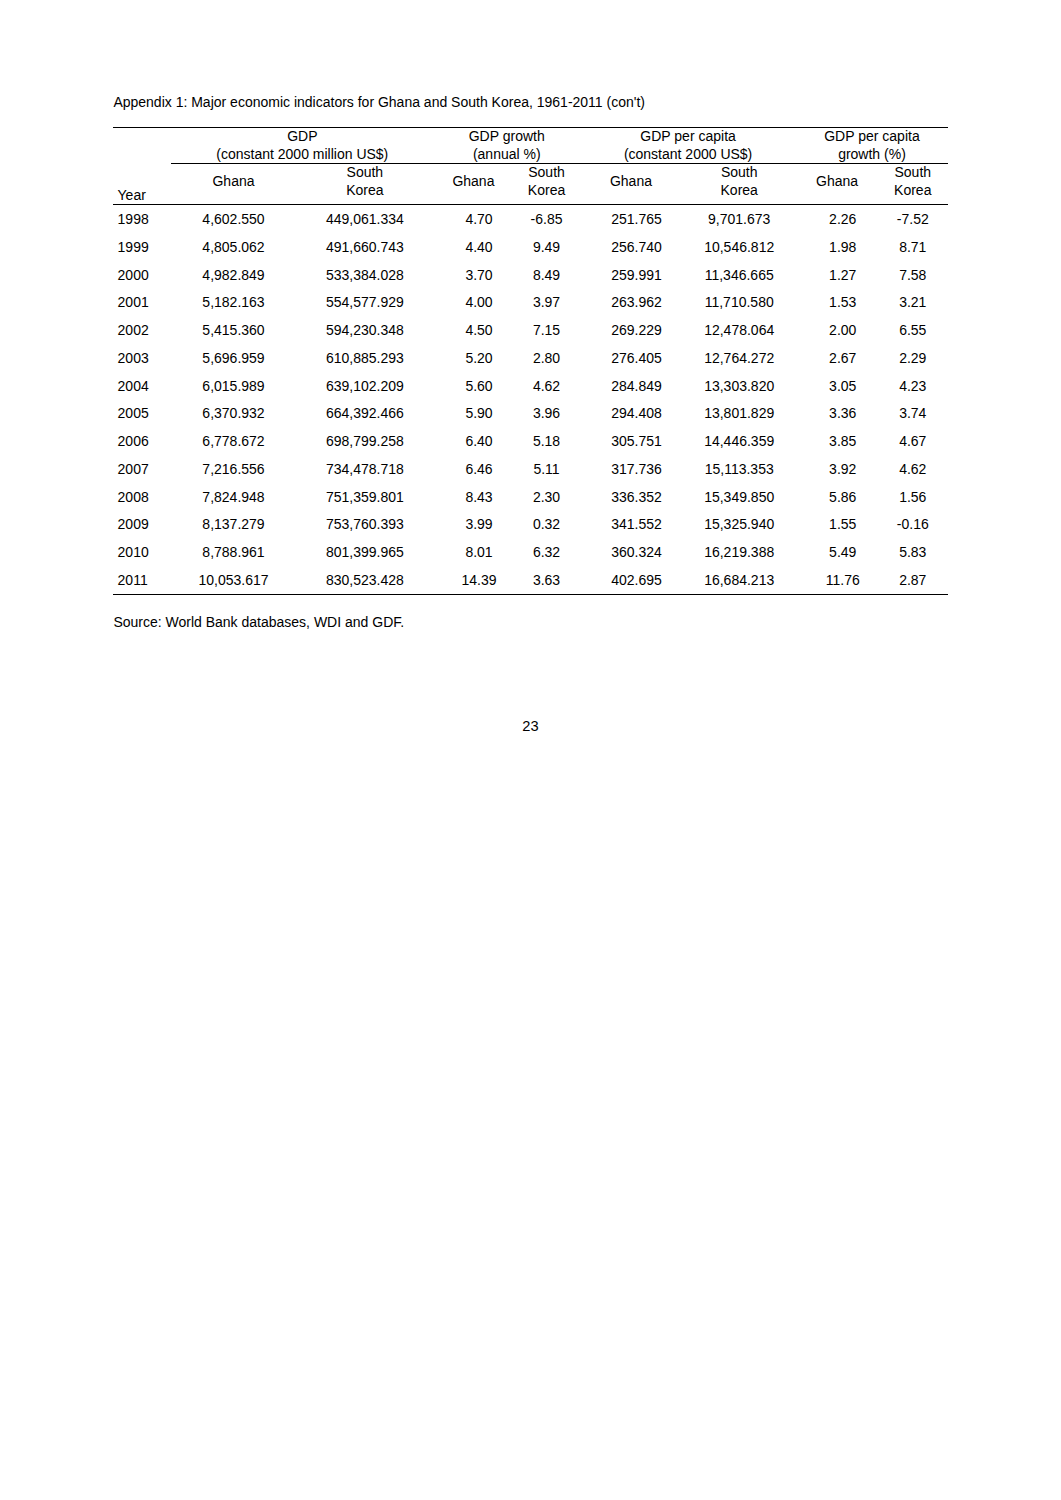Appendix 1: Major economic indicators for Ghana and South Korea, 1961-2011 (con't)
| Year | GDP (constant 2000 million US$) | GDP growth (annual %) | GDP per capita (constant 2000 US$) | GDP per capita growth (%) |
| --- | --- | --- | --- | --- |
| Ghana | South Korea | Ghana | South Korea | Ghana | South Korea | Ghana | South Korea |
| 1998 | 4,602.550 | 449,061.334 | 4.70 | -6.85 | 251.765 | 9,701.673 | 2.26 | -7.52 |
| 1999 | 4,805.062 | 491,660.743 | 4.40 | 9.49 | 256.740 | 10,546.812 | 1.98 | 8.71 |
| 2000 | 4,982.849 | 533,384.028 | 3.70 | 8.49 | 259.991 | 11,346.665 | 1.27 | 7.58 |
| 2001 | 5,182.163 | 554,577.929 | 4.00 | 3.97 | 263.962 | 11,710.580 | 1.53 | 3.21 |
| 2002 | 5,415.360 | 594,230.348 | 4.50 | 7.15 | 269.229 | 12,478.064 | 2.00 | 6.55 |
| 2003 | 5,696.959 | 610,885.293 | 5.20 | 2.80 | 276.405 | 12,764.272 | 2.67 | 2.29 |
| 2004 | 6,015.989 | 639,102.209 | 5.60 | 4.62 | 284.849 | 13,303.820 | 3.05 | 4.23 |
| 2005 | 6,370.932 | 664,392.466 | 5.90 | 3.96 | 294.408 | 13,801.829 | 3.36 | 3.74 |
| 2006 | 6,778.672 | 698,799.258 | 6.40 | 5.18 | 305.751 | 14,446.359 | 3.85 | 4.67 |
| 2007 | 7,216.556 | 734,478.718 | 6.46 | 5.11 | 317.736 | 15,113.353 | 3.92 | 4.62 |
| 2008 | 7,824.948 | 751,359.801 | 8.43 | 2.30 | 336.352 | 15,349.850 | 5.86 | 1.56 |
| 2009 | 8,137.279 | 753,760.393 | 3.99 | 0.32 | 341.552 | 15,325.940 | 1.55 | -0.16 |
| 2010 | 8,788.961 | 801,399.965 | 8.01 | 6.32 | 360.324 | 16,219.388 | 5.49 | 5.83 |
| 2011 | 10,053.617 | 830,523.428 | 14.39 | 3.63 | 402.695 | 16,684.213 | 11.76 | 2.87 |
Source: World Bank databases, WDI and GDF.
23